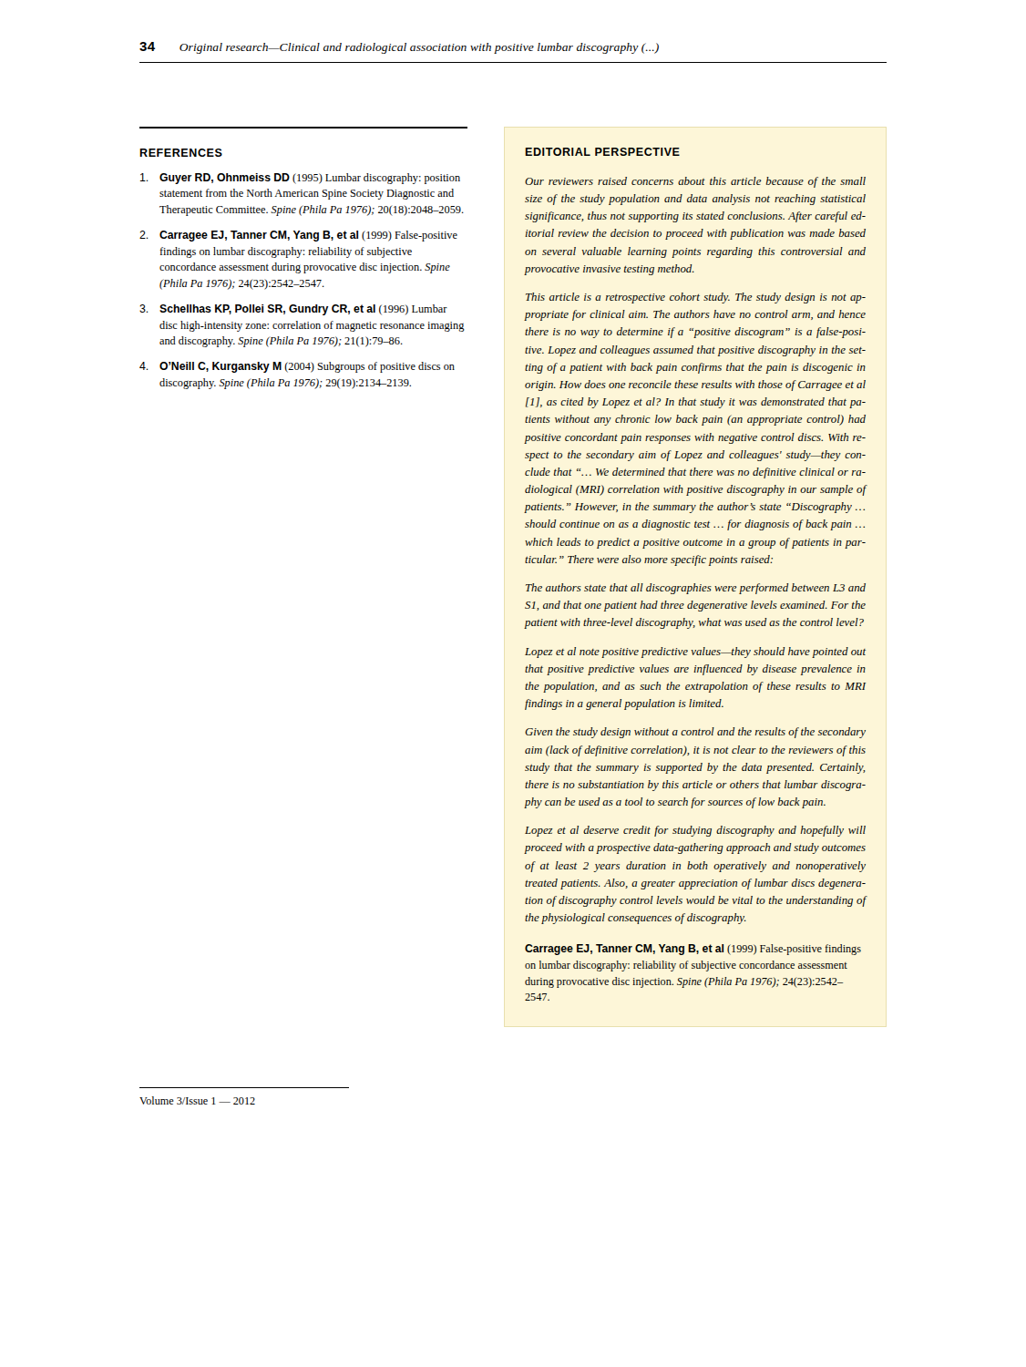34 Original research—Clinical and radiological association with positive lumbar discography (...)
REFERENCES
Guyer RD, Ohnmeiss DD (1995) Lumbar discography: position statement from the North American Spine Society Diagnostic and Therapeutic Committee. Spine (Phila Pa 1976); 20(18):2048–2059.
Carragee EJ, Tanner CM, Yang B, et al (1999) False-positive findings on lumbar discography: reliability of subjective concordance assessment during provocative disc injection. Spine (Phila Pa 1976); 24(23):2542–2547.
Schellhas KP, Pollei SR, Gundry CR, et al (1996) Lumbar disc high-intensity zone: correlation of magnetic resonance imaging and discography. Spine (Phila Pa 1976); 21(1):79–86.
O’Neill C, Kurgansky M (2004) Subgroups of positive discs on discography. Spine (Phila Pa 1976); 29(19):2134–2139.
EDITORIAL PERSPECTIVE
Our reviewers raised concerns about this article because of the small size of the study population and data analysis not reaching statistical significance, thus not supporting its stated conclusions. After careful editorial review the decision to proceed with publication was made based on several valuable learning points regarding this controversial and provocative invasive testing method.
This article is a retrospective cohort study. The study design is not appropriate for clinical aim. The authors have no control arm, and hence there is no way to determine if a “positive discogram” is a false-positive. Lopez and colleagues assumed that positive discography in the setting of a patient with back pain confirms that the pain is discogenic in origin. How does one reconcile these results with those of Carragee et al [1], as cited by Lopez et al? In that study it was demonstrated that patients without any chronic low back pain (an appropriate control) had positive concordant pain responses with negative control discs. With respect to the secondary aim of Lopez and colleagues' study—they conclude that “… We determined that there was no definitive clinical or radiological (MRI) correlation with positive discography in our sample of patients.” However, in the summary the author’s state “Discography … should continue on as a diagnostic test … for diagnosis of back pain … which leads to predict a positive outcome in a group of patients in particular.” There were also more specific points raised:
The authors state that all discographies were performed between L3 and S1, and that one patient had three degenerative levels examined. For the patient with three-level discography, what was used as the control level?
Lopez et al note positive predictive values—they should have pointed out that positive predictive values are influenced by disease prevalence in the population, and as such the extrapolation of these results to MRI findings in a general population is limited.
Given the study design without a control and the results of the secondary aim (lack of definitive correlation), it is not clear to the reviewers of this study that the summary is supported by the data presented. Certainly, there is no substantiation by this article or others that lumbar discography can be used as a tool to search for sources of low back pain.
Lopez et al deserve credit for studying discography and hopefully will proceed with a prospective data-gathering approach and study outcomes of at least 2 years duration in both operatively and nonoperatively treated patients. Also, a greater appreciation of lumbar discs degeneration of discography control levels would be vital to the understanding of the physiological consequences of discography.
Carragee EJ, Tanner CM, Yang B, et al (1999) False-positive findings on lumbar discography: reliability of subjective concordance assessment during provocative disc injection. Spine (Phila Pa 1976); 24(23):2542–2547.
Volume 3/Issue 1 — 2012